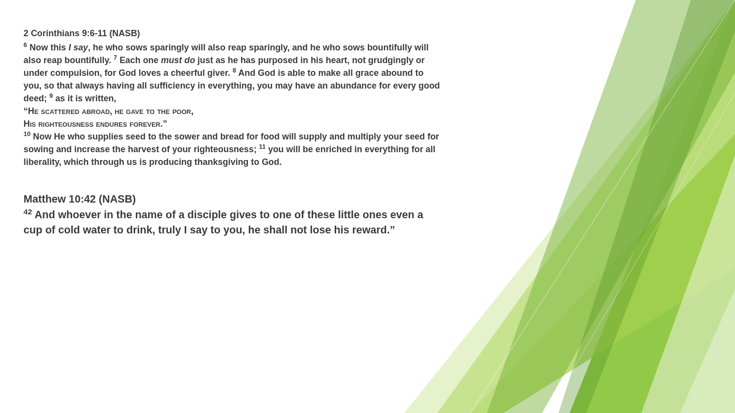2 Corinthians 9:6-11 (NASB)
6 Now this I say, he who sows sparingly will also reap sparingly, and he who sows bountifully will also reap bountifully. 7 Each one must do just as he has purposed in his heart, not grudgingly or under compulsion, for God loves a cheerful giver. 8 And God is able to make all grace abound to you, so that always having all sufficiency in everything, you may have an abundance for every good deed; 9 as it is written,
“He scattered abroad, he gave to the poor,
His righteousness endures forever.”
10 Now He who supplies seed to the sower and bread for food will supply and multiply your seed for sowing and increase the harvest of your righteousness; 11 you will be enriched in everything for all liberality, which through us is producing thanksgiving to God.
Matthew 10:42 (NASB)
42 And whoever in the name of a disciple gives to one of these little ones even a cup of cold water to drink, truly I say to you, he shall not lose his reward.”